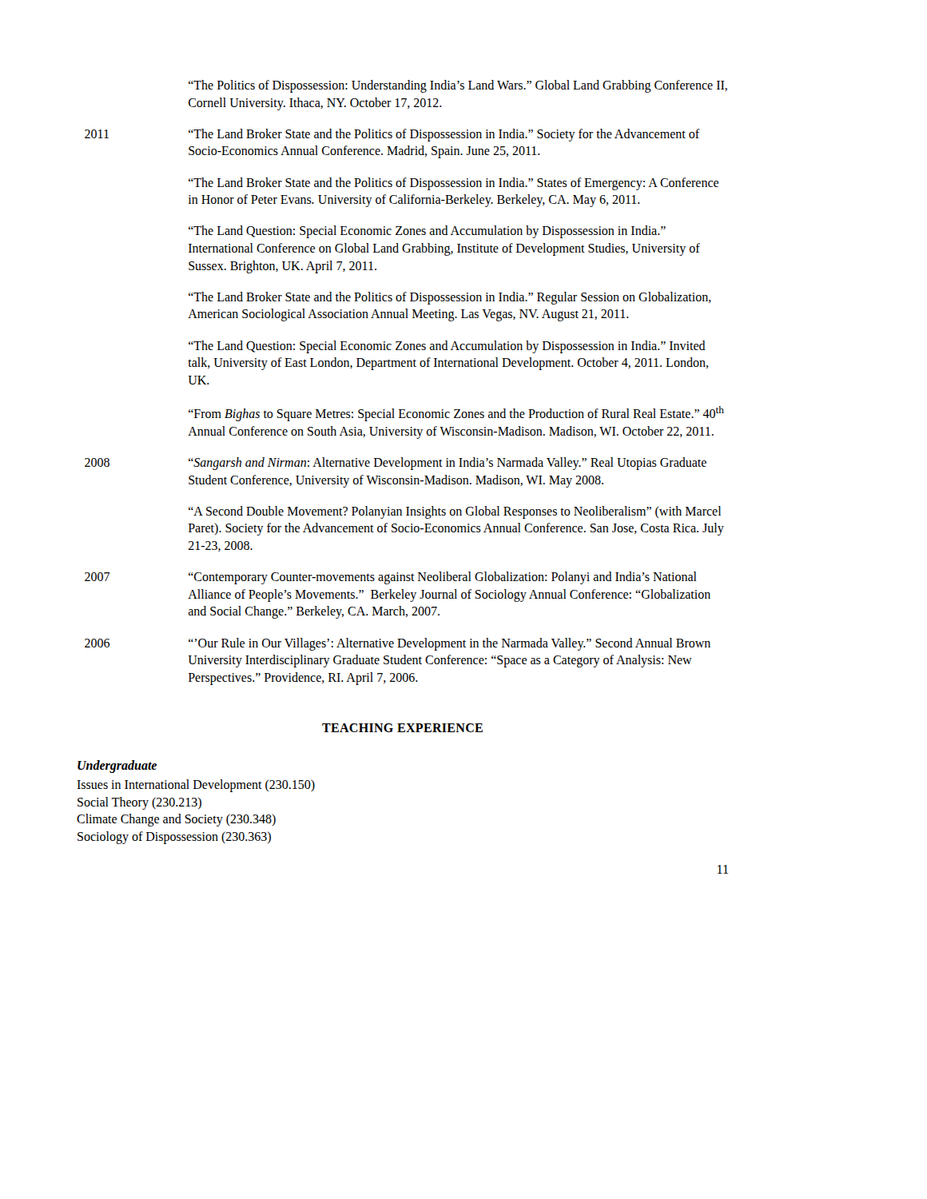“The Politics of Dispossession: Understanding India’s Land Wars.” Global Land Grabbing Conference II, Cornell University. Ithaca, NY. October 17, 2012.
2011
“The Land Broker State and the Politics of Dispossession in India.” Society for the Advancement of Socio-Economics Annual Conference. Madrid, Spain. June 25, 2011.
“The Land Broker State and the Politics of Dispossession in India.” States of Emergency: A Conference in Honor of Peter Evans. University of California-Berkeley. Berkeley, CA. May 6, 2011.
“The Land Question: Special Economic Zones and Accumulation by Dispossession in India.” International Conference on Global Land Grabbing, Institute of Development Studies, University of Sussex. Brighton, UK. April 7, 2011.
“The Land Broker State and the Politics of Dispossession in India.” Regular Session on Globalization, American Sociological Association Annual Meeting. Las Vegas, NV. August 21, 2011.
“The Land Question: Special Economic Zones and Accumulation by Dispossession in India.” Invited talk, University of East London, Department of International Development. October 4, 2011. London, UK.
“From Bighas to Square Metres: Special Economic Zones and the Production of Rural Real Estate.” 40th Annual Conference on South Asia, University of Wisconsin-Madison. Madison, WI. October 22, 2011.
2008
“Sangarsh and Nirman: Alternative Development in India’s Narmada Valley.” Real Utopias Graduate Student Conference, University of Wisconsin-Madison. Madison, WI. May 2008.
“A Second Double Movement? Polanyian Insights on Global Responses to Neoliberalism” (with Marcel Paret). Society for the Advancement of Socio-Economics Annual Conference. San Jose, Costa Rica. July 21-23, 2008.
2007
“Contemporary Counter-movements against Neoliberal Globalization: Polanyi and India’s National Alliance of People’s Movements.” Berkeley Journal of Sociology Annual Conference: “Globalization and Social Change.” Berkeley, CA. March, 2007.
2006
“’Our Rule in Our Villages’: Alternative Development in the Narmada Valley.” Second Annual Brown University Interdisciplinary Graduate Student Conference: “Space as a Category of Analysis: New Perspectives.” Providence, RI. April 7, 2006.
TEACHING EXPERIENCE
Undergraduate
Issues in International Development (230.150)
Social Theory (230.213)
Climate Change and Society (230.348)
Sociology of Dispossession (230.363)
11